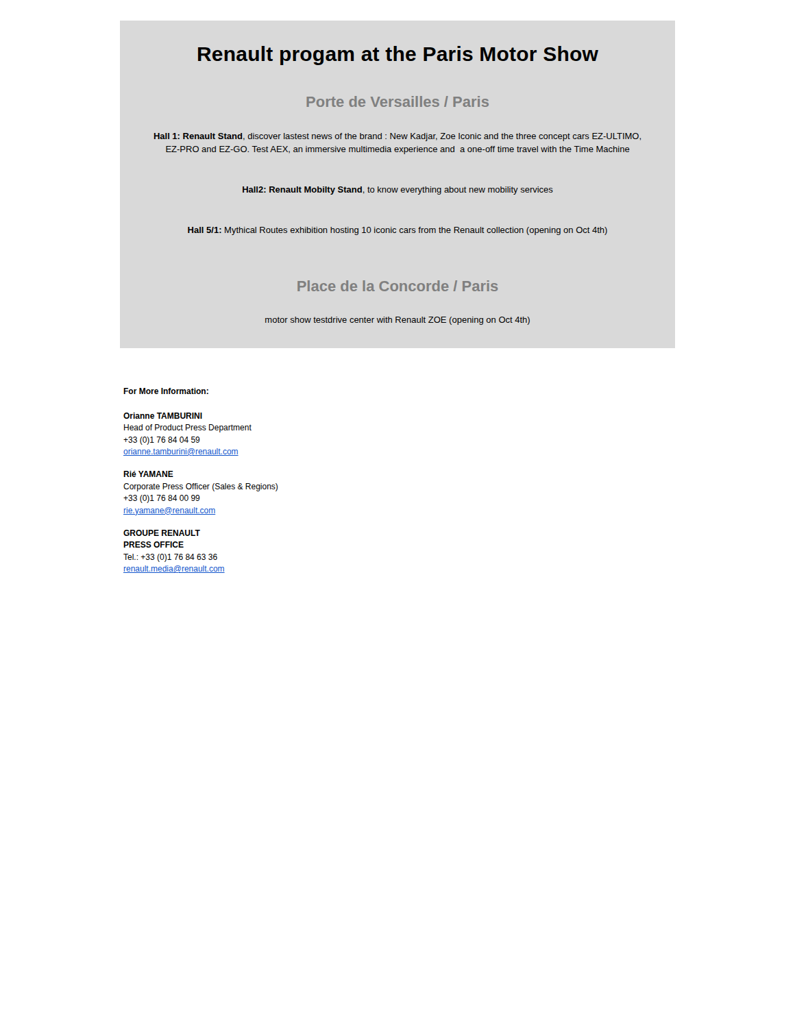Renault progam at the Paris Motor Show
Porte de Versailles / Paris
Hall 1: Renault Stand, discover lastest news of the brand : New Kadjar, Zoe Iconic and the three concept cars EZ-ULTIMO, EZ-PRO and EZ-GO. Test AEX, an immersive multimedia experience and a one-off time travel with the Time Machine
Hall2: Renault Mobilty Stand, to know everything about new mobility services
Hall 5/1: Mythical Routes exhibition hosting 10 iconic cars from the Renault collection (opening on Oct 4th)
Place de la Concorde / Paris
motor show testdrive center with Renault ZOE (opening on Oct 4th)
For More Information:
Orianne TAMBURINI
Head of Product Press Department
+33 (0)1 76 84 04 59
orianne.tamburini@renault.com
Rié YAMANE
Corporate Press Officer (Sales & Regions)
+33 (0)1 76 84 00 99
rie.yamane@renault.com
GROUPE RENAULT
PRESS OFFICE
Tel.: +33 (0)1 76 84 63 36
renault.media@renault.com